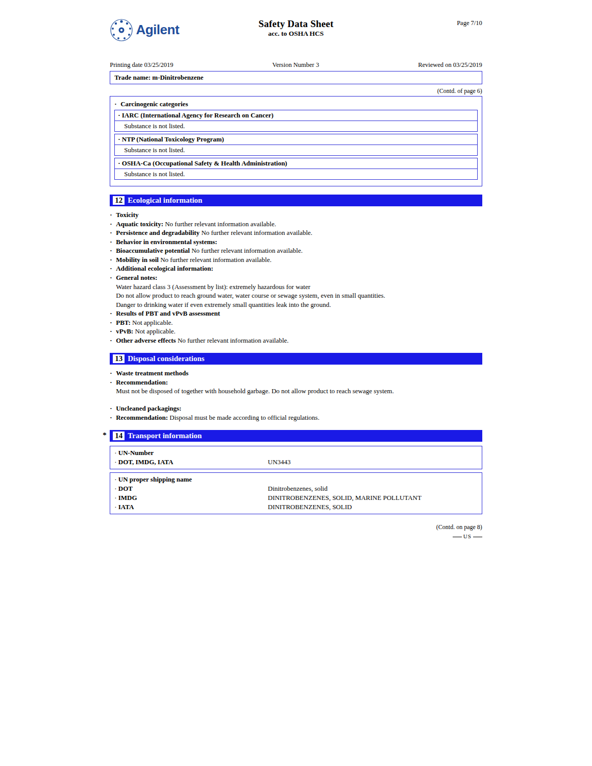Agilent
Page 7/10
Safety Data Sheet
acc. to OSHA HCS
Printing date 03/25/2019
Version Number 3
Reviewed on 03/25/2019
Trade name: m-Dinitrobenzene
(Contd. of page 6)
Carcinogenic categories
· IARC (International Agency for Research on Cancer)
Substance is not listed.
· NTP (National Toxicology Program)
Substance is not listed.
· OSHA-Ca (Occupational Safety & Health Administration)
Substance is not listed.
12 Ecological information
Toxicity
Aquatic toxicity: No further relevant information available.
Persistence and degradability No further relevant information available.
Behavior in environmental systems:
Bioaccumulative potential No further relevant information available.
Mobility in soil No further relevant information available.
Additional ecological information:
General notes:
Water hazard class 3 (Assessment by list): extremely hazardous for water
Do not allow product to reach ground water, water course or sewage system, even in small quantities.
Danger to drinking water if even extremely small quantities leak into the ground.
Results of PBT and vPvB assessment
PBT: Not applicable.
vPvB: Not applicable.
Other adverse effects No further relevant information available.
13 Disposal considerations
Waste treatment methods
Recommendation:
Must not be disposed of together with household garbage. Do not allow product to reach sewage system.
Uncleaned packagings:
Recommendation: Disposal must be made according to official regulations.
*14 Transport information
| · UN-Number | |
| · DOT, IMDG, IATA | UN3443 |
| · UN proper shipping name | |
| · DOT | Dinitrobenzenes, solid |
| · IMDG | DINITROBENZENES, SOLID, MARINE POLLUTANT |
| · IATA | DINITROBENZENES, SOLID |
(Contd. on page 8)
US